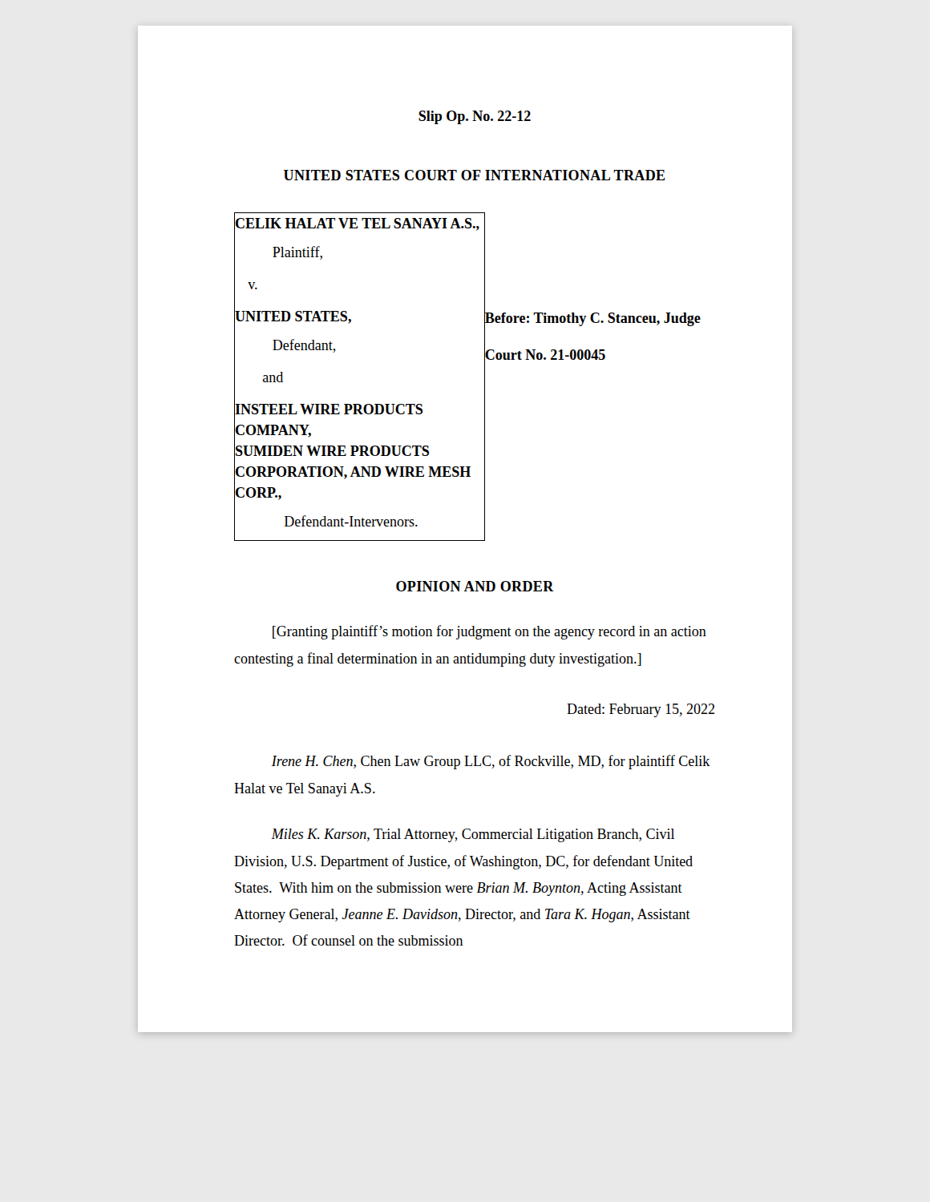Slip Op. No. 22-12
UNITED STATES COURT OF INTERNATIONAL TRADE
| CELIK HALAT VE TEL SANAYI A.S., Plaintiff, v. UNITED STATES, Defendant, and INSTEEL WIRE PRODUCTS COMPANY, SUMIDEN WIRE PRODUCTS CORPORATION, AND WIRE MESH CORP., Defendant-Intervenors. | Before: Timothy C. Stanceu, Judge Court No. 21-00045 |
OPINION AND ORDER
[Granting plaintiff’s motion for judgment on the agency record in an action contesting a final determination in an antidumping duty investigation.]
Dated: February 15, 2022
Irene H. Chen, Chen Law Group LLC, of Rockville, MD, for plaintiff Celik Halat ve Tel Sanayi A.S.
Miles K. Karson, Trial Attorney, Commercial Litigation Branch, Civil Division, U.S. Department of Justice, of Washington, DC, for defendant United States. With him on the submission were Brian M. Boynton, Acting Assistant Attorney General, Jeanne E. Davidson, Director, and Tara K. Hogan, Assistant Director. Of counsel on the submission